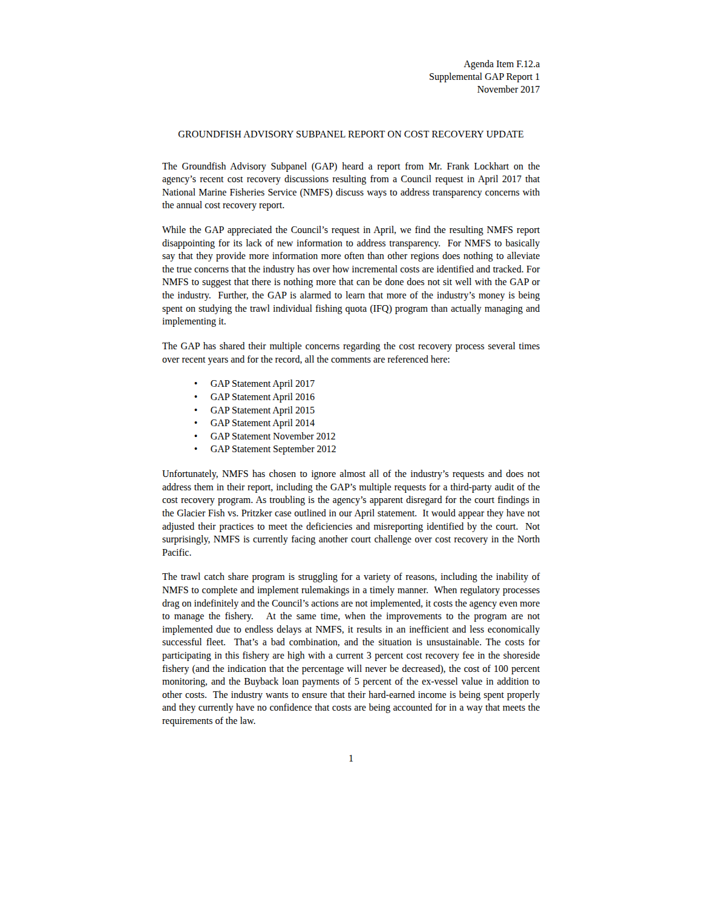Agenda Item F.12.a
Supplemental GAP Report 1
November 2017
GROUNDFISH ADVISORY SUBPANEL REPORT ON COST RECOVERY UPDATE
The Groundfish Advisory Subpanel (GAP) heard a report from Mr. Frank Lockhart on the agency’s recent cost recovery discussions resulting from a Council request in April 2017 that National Marine Fisheries Service (NMFS) discuss ways to address transparency concerns with the annual cost recovery report.
While the GAP appreciated the Council’s request in April, we find the resulting NMFS report disappointing for its lack of new information to address transparency. For NMFS to basically say that they provide more information more often than other regions does nothing to alleviate the true concerns that the industry has over how incremental costs are identified and tracked. For NMFS to suggest that there is nothing more that can be done does not sit well with the GAP or the industry. Further, the GAP is alarmed to learn that more of the industry’s money is being spent on studying the trawl individual fishing quota (IFQ) program than actually managing and implementing it.
The GAP has shared their multiple concerns regarding the cost recovery process several times over recent years and for the record, all the comments are referenced here:
GAP Statement April 2017
GAP Statement April 2016
GAP Statement April 2015
GAP Statement April 2014
GAP Statement November 2012
GAP Statement September 2012
Unfortunately, NMFS has chosen to ignore almost all of the industry’s requests and does not address them in their report, including the GAP’s multiple requests for a third-party audit of the cost recovery program. As troubling is the agency’s apparent disregard for the court findings in the Glacier Fish vs. Pritzker case outlined in our April statement. It would appear they have not adjusted their practices to meet the deficiencies and misreporting identified by the court. Not surprisingly, NMFS is currently facing another court challenge over cost recovery in the North Pacific.
The trawl catch share program is struggling for a variety of reasons, including the inability of NMFS to complete and implement rulemakings in a timely manner. When regulatory processes drag on indefinitely and the Council’s actions are not implemented, it costs the agency even more to manage the fishery. At the same time, when the improvements to the program are not implemented due to endless delays at NMFS, it results in an inefficient and less economically successful fleet. That’s a bad combination, and the situation is unsustainable. The costs for participating in this fishery are high with a current 3 percent cost recovery fee in the shoreside fishery (and the indication that the percentage will never be decreased), the cost of 100 percent monitoring, and the Buyback loan payments of 5 percent of the ex-vessel value in addition to other costs. The industry wants to ensure that their hard-earned income is being spent properly and they currently have no confidence that costs are being accounted for in a way that meets the requirements of the law.
1